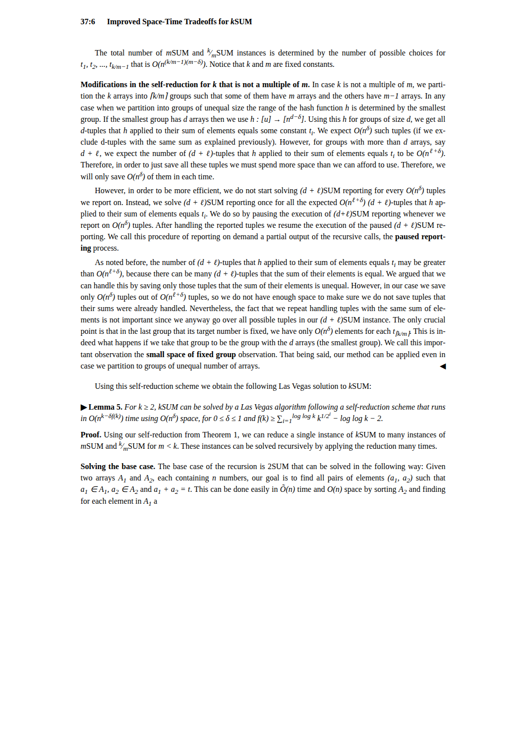37:6 Improved Space-Time Tradeoffs for k SUM
The total number of m SUM and k⁄m SUM instances is determined by the number of possible choices for t1, t2, ..., tk/m−1 that is O(n(k/m−1)(m−δ)). Notice that k and m are fixed constants.
Modifications in the self-reduction for k that is not a multiple of m. In case k is not a multiple of m, we partition the k arrays into ⌈k/m⌉ groups such that some of them have m arrays and the others have m−1 arrays. In any case when we partition into groups of unequal size the range of the hash function h is determined by the smallest group. If the smallest group has d arrays then we use h : [u] → [nd−δ]. Using this h for groups of size d, we get all d-tuples that h applied to their sum of elements equals some constant ti. We expect O(nδ) such tuples (if we exclude d-tuples with the same sum as explained previously). However, for groups with more than d arrays, say d + ℓ, we expect the number of (d + ℓ)-tuples that h applied to their sum of elements equals ti to be O(nℓ+δ). Therefore, in order to just save all these tuples we must spend more space than we can afford to use. Therefore, we will only save O(nδ) of them in each time.
However, in order to be more efficient, we do not start solving (d + ℓ) SUM reporting for every O(nδ) tuples we report on. Instead, we solve (d + ℓ) SUM reporting once for all the expected O(nℓ+δ) (d + ℓ)-tuples that h applied to their sum of elements equals ti. We do so by pausing the execution of (d+ℓ) SUM reporting whenever we report on O(nδ) tuples. After handling the reported tuples we resume the execution of the paused (d + ℓ) SUM reporting. We call this procedure of reporting on demand a partial output of the recursive calls, the paused reporting process.
As noted before, the number of (d + ℓ)-tuples that h applied to their sum of elements equals ti may be greater than O(nℓ+δ), because there can be many (d + ℓ)-tuples that the sum of their elements is equal. We argued that we can handle this by saving only those tuples that the sum of their elements is unequal. However, in our case we save only O(nδ) tuples out of O(nℓ+δ) tuples, so we do not have enough space to make sure we do not save tuples that their sums were already handled. Nevertheless, the fact that we repeat handling tuples with the same sum of elements is not important since we anyway go over all possible tuples in our (d + ℓ) SUM instance. The only crucial point is that in the last group that its target number is fixed, we have only O(nδ) elements for each t⌈k/m⌉. This is indeed what happens if we take that group to be the group with the d arrays (the smallest group). We call this important observation the small space of fixed group observation. That being said, our method can be applied even in case we partition to groups of unequal number of arrays. ◀
Using this self-reduction scheme we obtain the following Las Vegas solution to k SUM:
▶ Lemma 5. For k ≥ 2, k SUM can be solved by a Las Vegas algorithm following a self-reduction scheme that runs in O(nk−δf(k)) time using O(nδ) space, for 0 ≤ δ ≤ 1 and f(k) ≥ ∑i=1log log k k1/2i − log log k − 2.
Proof. Using our self-reduction from Theorem 1, we can reduce a single instance of k SUM to many instances of m SUM and k⁄m SUM for m < k. These instances can be solved recursively by applying the reduction many times.
Solving the base case. The base case of the recursion is 2SUM that can be solved in the following way: Given two arrays A1 and A2, each containing n numbers, our goal is to find all pairs of elements (a1, a2) such that a1 ∈ A1, a2 ∈ A2 and a1 + a2 = t. This can be done easily in Õ(n) time and O(n) space by sorting A2 and finding for each element in A1 a